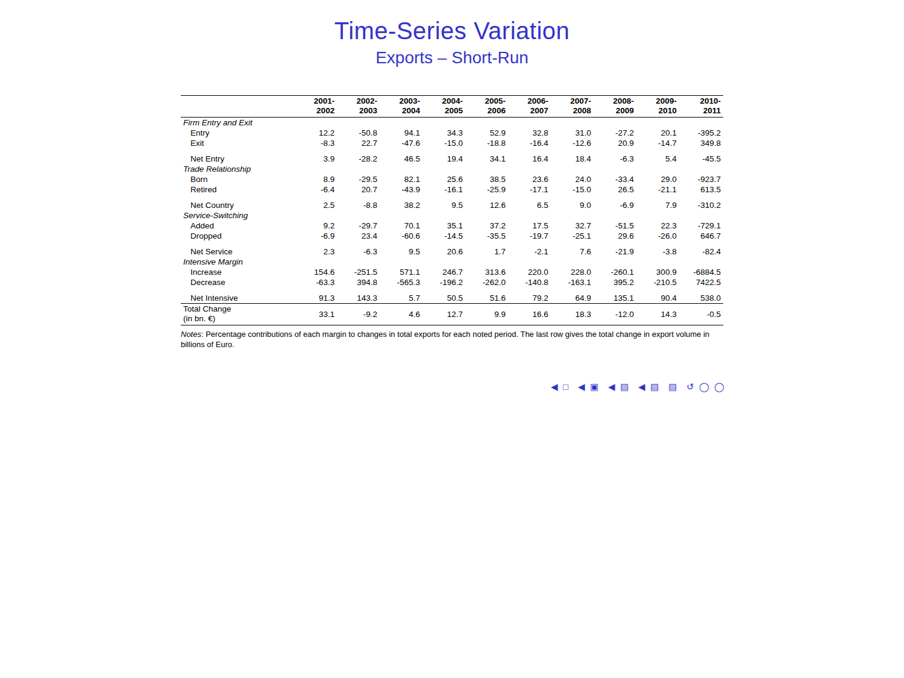Time-Series Variation
Exports – Short-Run
| | 2001- 2002 | 2002- 2003 | 2003- 2004 | 2004- 2005 | 2005- 2006 | 2006- 2007 | 2007- 2008 | 2008- 2009 | 2009- 2010 | 2010- 2011 |
| --- | --- | --- | --- | --- | --- | --- | --- | --- | --- | --- |
| Firm Entry and Exit |
| Entry | 12.2 | -50.8 | 94.1 | 34.3 | 52.9 | 32.8 | 31.0 | -27.2 | 20.1 | -395.2 |
| Exit | -8.3 | 22.7 | -47.6 | -15.0 | -18.8 | -16.4 | -12.6 | 20.9 | -14.7 | 349.8 |
| Net Entry | 3.9 | -28.2 | 46.5 | 19.4 | 34.1 | 16.4 | 18.4 | -6.3 | 5.4 | -45.5 |
| Trade Relationship |
| Born | 8.9 | -29.5 | 82.1 | 25.6 | 38.5 | 23.6 | 24.0 | -33.4 | 29.0 | -923.7 |
| Retired | -6.4 | 20.7 | -43.9 | -16.1 | -25.9 | -17.1 | -15.0 | 26.5 | -21.1 | 613.5 |
| Net Country | 2.5 | -8.8 | 38.2 | 9.5 | 12.6 | 6.5 | 9.0 | -6.9 | 7.9 | -310.2 |
| Service-Switching |
| Added | 9.2 | -29.7 | 70.1 | 35.1 | 37.2 | 17.5 | 32.7 | -51.5 | 22.3 | -729.1 |
| Dropped | -6.9 | 23.4 | -60.6 | -14.5 | -35.5 | -19.7 | -25.1 | 29.6 | -26.0 | 646.7 |
| Net Service | 2.3 | -6.3 | 9.5 | 20.6 | 1.7 | -2.1 | 7.6 | -21.9 | -3.8 | -82.4 |
| Intensive Margin |
| Increase | 154.6 | -251.5 | 571.1 | 246.7 | 313.6 | 220.0 | 228.0 | -260.1 | 300.9 | -6884.5 |
| Decrease | -63.3 | 394.8 | -565.3 | -196.2 | -262.0 | -140.8 | -163.1 | 395.2 | -210.5 | 7422.5 |
| Net Intensive | 91.3 | 143.3 | 5.7 | 50.5 | 51.6 | 79.2 | 64.9 | 135.1 | 90.4 | 538.0 |
| Total Change (in bn. €) | 33.1 | -9.2 | 4.6 | 12.7 | 9.9 | 16.6 | 18.3 | -12.0 | 14.3 | -0.5 |
Notes: Percentage contributions of each margin to changes in total exports for each noted period. The last row gives the total change in export volume in billions of Euro.
◀□◀▣◀▤◀▤▤↺◯◯